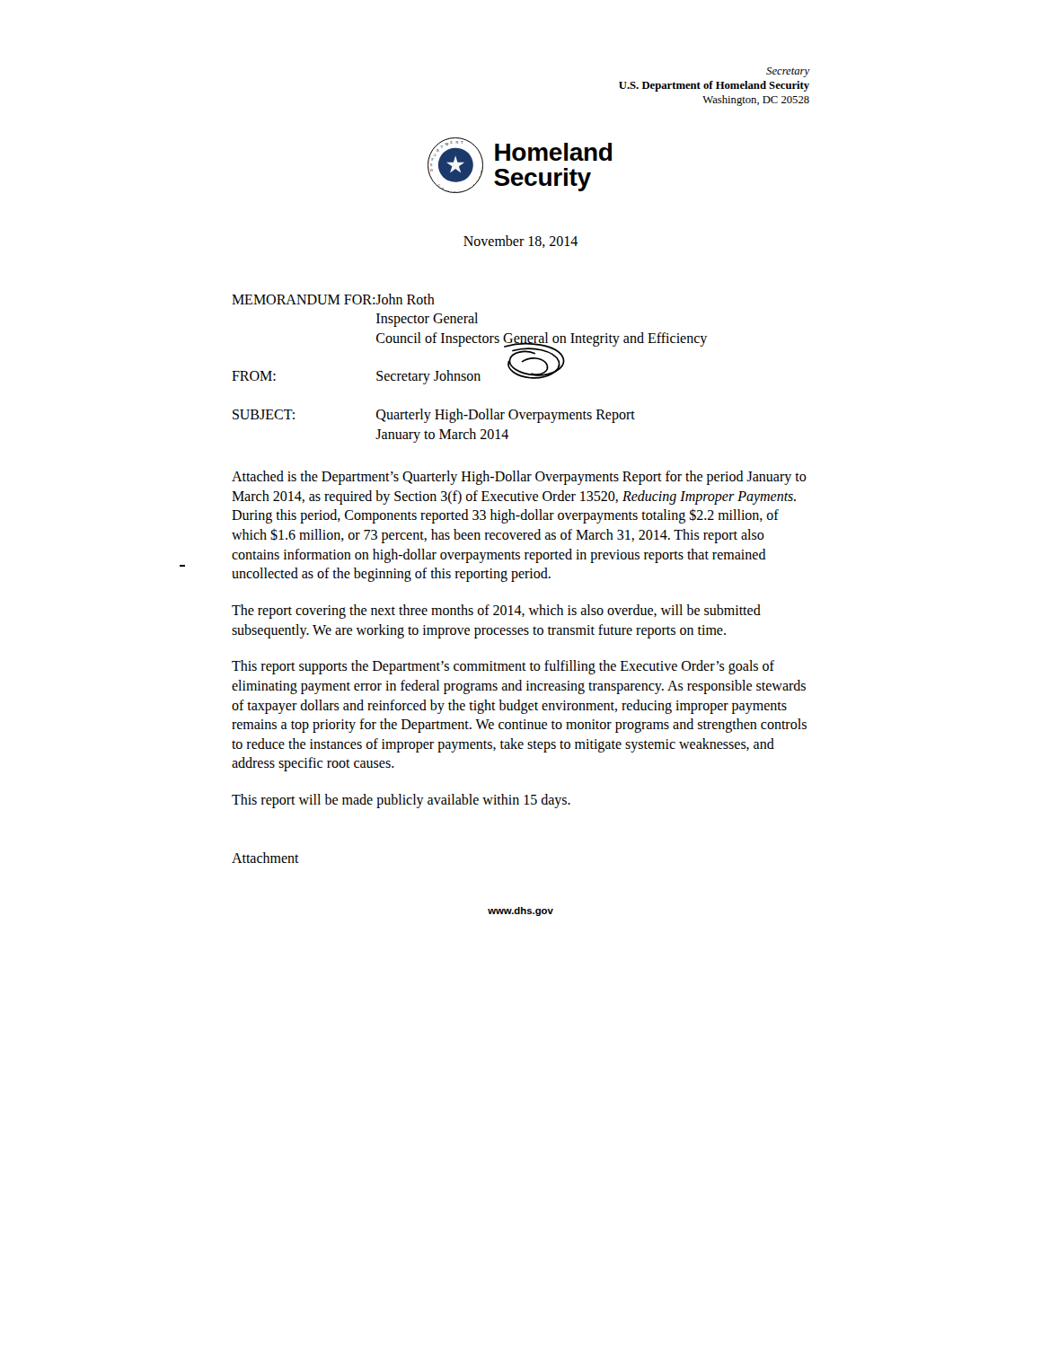Secretary
U.S. Department of Homeland Security
Washington, DC 20528
D E P A R T M E N T H O M E L A N D S E C
HomelandSecurity
November 18, 2014
| MEMORANDUM FOR: | John Roth Inspector General Council of Inspectors General on Integrity and Efficiency |
| FROM: | Secretary Johnson |
| SUBJECT: | Quarterly High-Dollar Overpayments Report January to March 2014 |
Attached is the Department’s Quarterly High-Dollar Overpayments Report for the period January to March 2014, as required by Section 3(f) of Executive Order 13520, Reducing Improper Payments. During this period, Components reported 33 high-dollar overpayments totaling $2.2 million, of which $1.6 million, or 73 percent, has been recovered as of March 31, 2014. This report also contains information on high-dollar overpayments reported in previous reports that remained uncollected as of the beginning of this reporting period.
The report covering the next three months of 2014, which is also overdue, will be submitted subsequently. We are working to improve processes to transmit future reports on time.
This report supports the Department’s commitment to fulfilling the Executive Order’s goals of eliminating payment error in federal programs and increasing transparency. As responsible stewards of taxpayer dollars and reinforced by the tight budget environment, reducing improper payments remains a top priority for the Department. We continue to monitor programs and strengthen controls to reduce the instances of improper payments, take steps to mitigate systemic weaknesses, and address specific root causes.
This report will be made publicly available within 15 days.
Attachment
www.dhs.gov